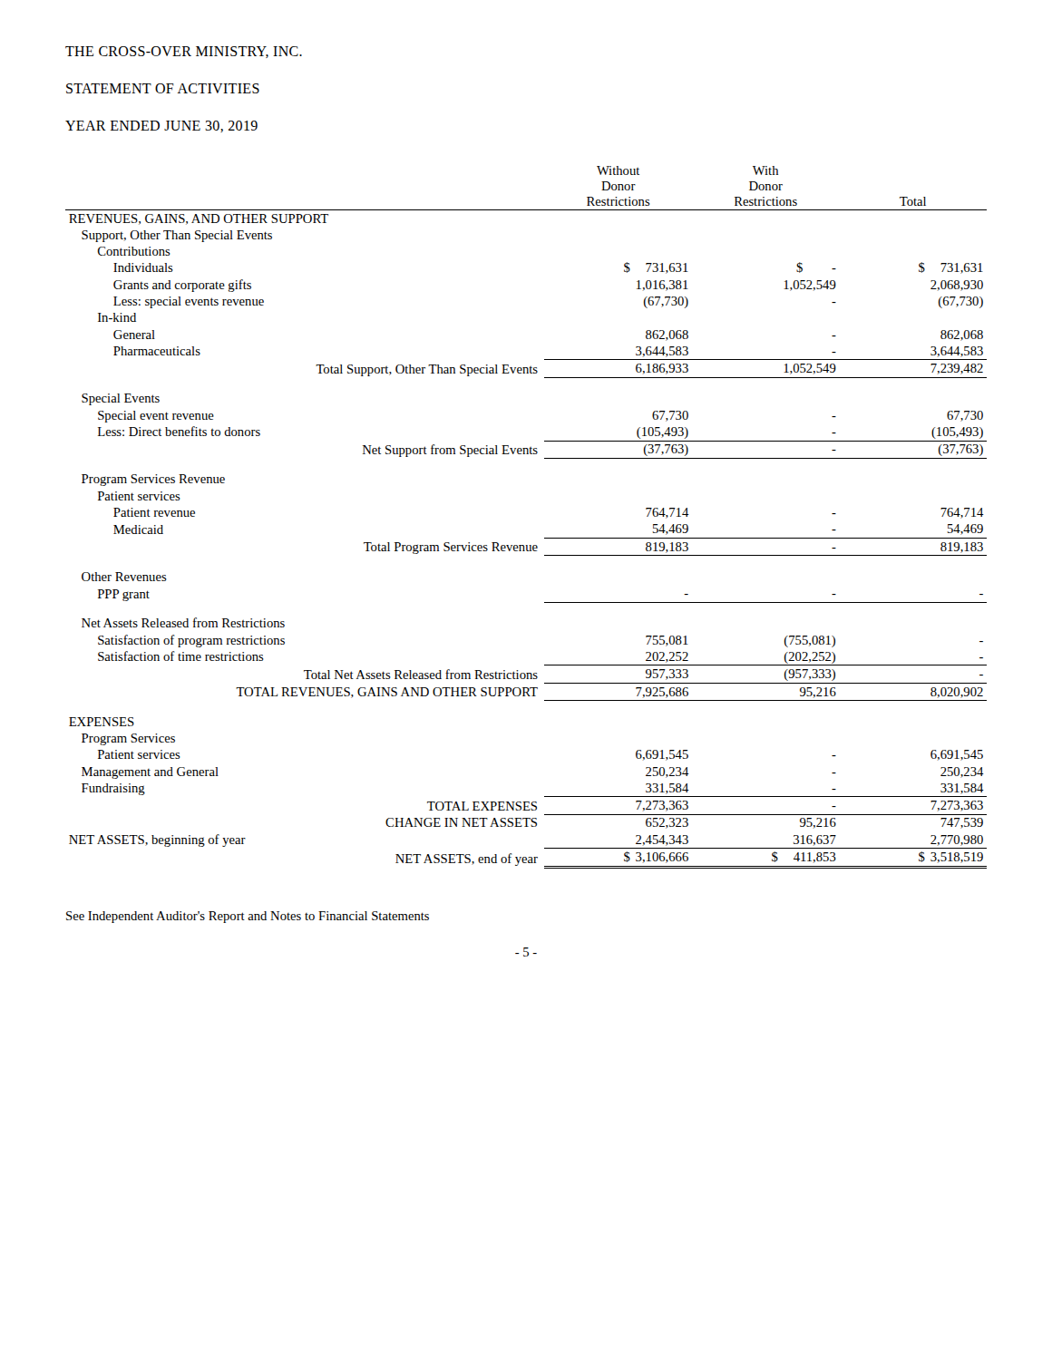THE CROSS-OVER MINISTRY, INC.
STATEMENT OF ACTIVITIES
YEAR ENDED JUNE 30, 2019
| | Without | With | |
| --- | --- | --- | --- |
| | Donor | Donor | |
| | Restrictions | Restrictions | Total |
| REVENUES, GAINS, AND OTHER SUPPORT | | | |
| Support, Other Than Special Events | | | |
| Contributions | | | |
| Individuals | $ 731,631 | $ - | $ 731,631 |
| Grants and corporate gifts | 1,016,381 | 1,052,549 | 2,068,930 |
| Less: special events revenue | (67,730) | - | (67,730) |
| In-kind | | | |
| General | 862,068 | - | 862,068 |
| Pharmaceuticals | 3,644,583 | - | 3,644,583 |
| Total Support, Other Than Special Events | 6,186,933 | 1,052,549 | 7,239,482 |
| Special Events | | | |
| Special event revenue | 67,730 | - | 67,730 |
| Less: Direct benefits to donors | (105,493) | - | (105,493) |
| Net Support from Special Events | (37,763) | - | (37,763) |
| Program Services Revenue | | | |
| Patient services | | | |
| Patient revenue | 764,714 | - | 764,714 |
| Medicaid | 54,469 | - | 54,469 |
| Total Program Services Revenue | 819,183 | - | 819,183 |
| Other Revenues | | | |
| PPP grant | - | - | - |
| Net Assets Released from Restrictions | | | |
| Satisfaction of program restrictions | 755,081 | (755,081) | - |
| Satisfaction of time restrictions | 202,252 | (202,252) | - |
| Total Net Assets Released from Restrictions | 957,333 | (957,333) | - |
| TOTAL REVENUES, GAINS AND OTHER SUPPORT | 7,925,686 | 95,216 | 8,020,902 |
| EXPENSES | | | |
| Program Services | | | |
| Patient services | 6,691,545 | - | 6,691,545 |
| Management and General | 250,234 | - | 250,234 |
| Fundraising | 331,584 | - | 331,584 |
| TOTAL EXPENSES | 7,273,363 | - | 7,273,363 |
| CHANGE IN NET ASSETS | 652,323 | 95,216 | 747,539 |
| NET ASSETS, beginning of year | 2,454,343 | 316,637 | 2,770,980 |
| NET ASSETS, end of year | $ 3,106,666 | $ 411,853 | $ 3,518,519 |
See Independent Auditor's Report and Notes to Financial Statements
- 5 -